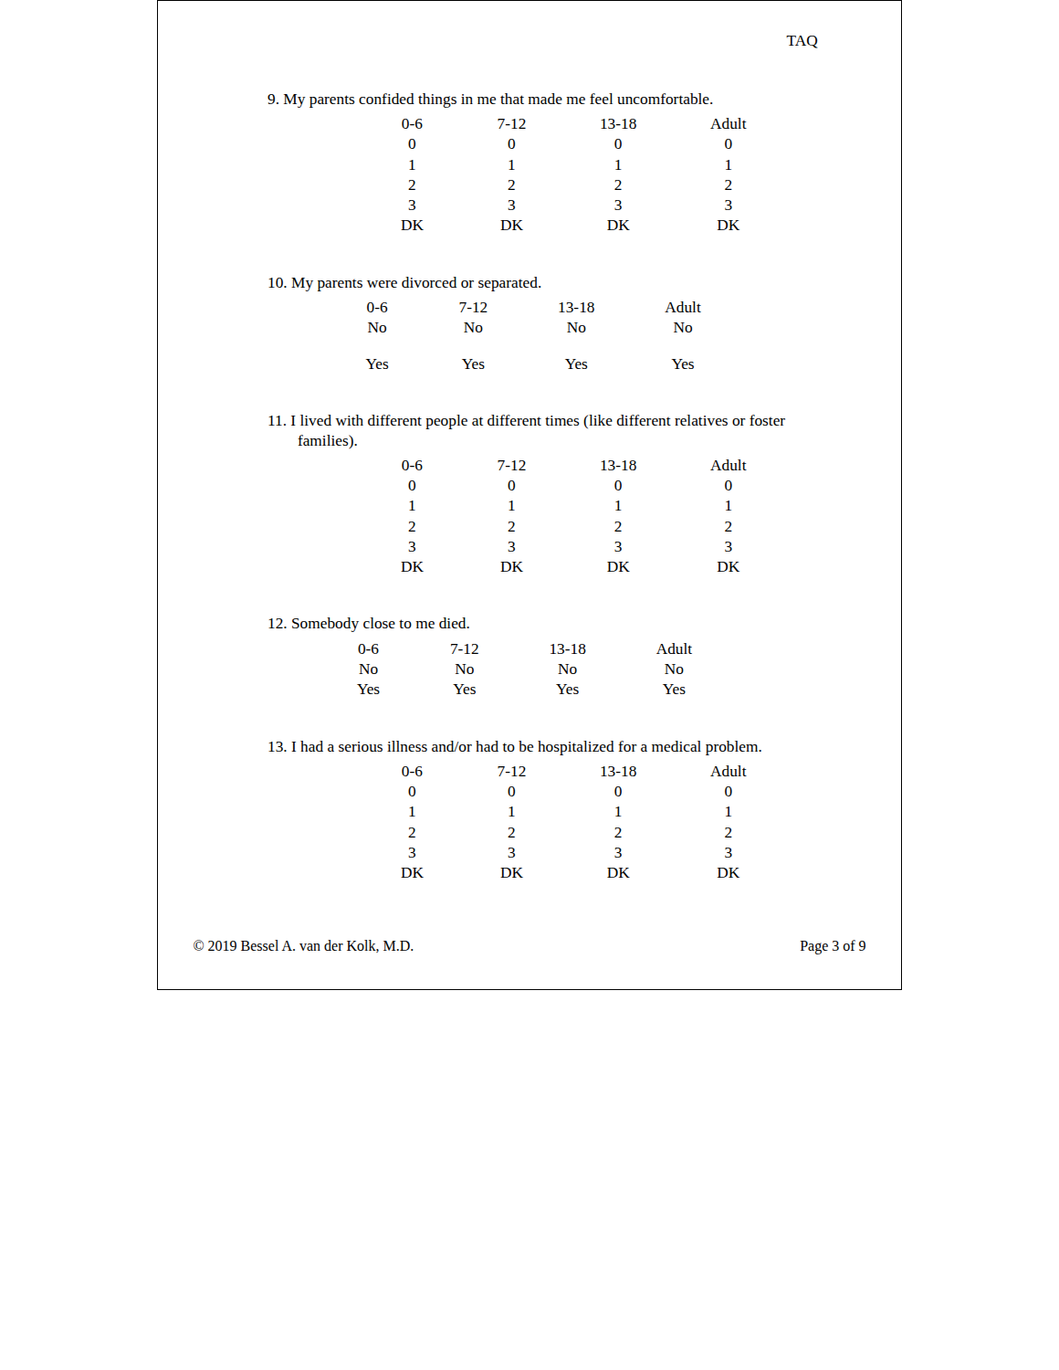TAQ
9. My parents confided things in me that made me feel uncomfortable.
| 0-6 | 7-12 | 13-18 | Adult |
| --- | --- | --- | --- |
| 0 | 0 | 0 | 0 |
| 1 | 1 | 1 | 1 |
| 2 | 2 | 2 | 2 |
| 3 | 3 | 3 | 3 |
| DK | DK | DK | DK |
10. My parents were divorced or separated.
| 0-6 | 7-12 | 13-18 | Adult |
| --- | --- | --- | --- |
| No | No | No | No |
| Yes | Yes | Yes | Yes |
11. I lived with different people at different times (like different relatives or foster families).
| 0-6 | 7-12 | 13-18 | Adult |
| --- | --- | --- | --- |
| 0 | 0 | 0 | 0 |
| 1 | 1 | 1 | 1 |
| 2 | 2 | 2 | 2 |
| 3 | 3 | 3 | 3 |
| DK | DK | DK | DK |
12. Somebody close to me died.
| 0-6 | 7-12 | 13-18 | Adult |
| --- | --- | --- | --- |
| No | No | No | No |
| Yes | Yes | Yes | Yes |
13. I had a serious illness and/or had to be hospitalized for a medical problem.
| 0-6 | 7-12 | 13-18 | Adult |
| --- | --- | --- | --- |
| 0 | 0 | 0 | 0 |
| 1 | 1 | 1 | 1 |
| 2 | 2 | 2 | 2 |
| 3 | 3 | 3 | 3 |
| DK | DK | DK | DK |
© 2019 Bessel A. van der Kolk, M.D.
Page 3 of 9